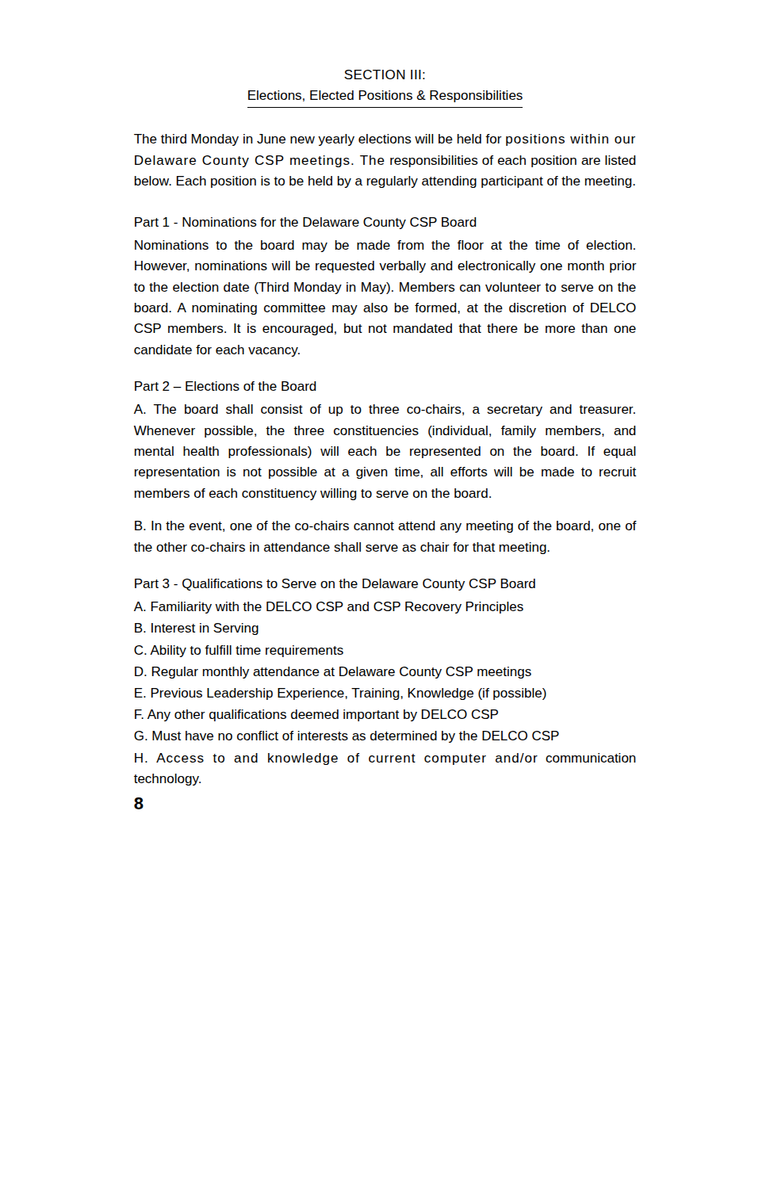SECTION III: Elections, Elected Positions & Responsibilities
The third Monday in June new yearly elections will be held for positions within our Delaware County CSP meetings. The responsibilities of each position are listed below. Each position is to be held by a regularly attending participant of the meeting.
Part 1 - Nominations for the Delaware County CSP Board
Nominations to the board may be made from the floor at the time of election. However, nominations will be requested verbally and electronically one month prior to the election date (Third Monday in May). Members can volunteer to serve on the board. A nominating committee may also be formed, at the discretion of DELCO CSP members. It is encouraged, but not mandated that there be more than one candidate for each vacancy.
Part 2 – Elections of the Board
A. The board shall consist of up to three co-chairs, a secretary and treasurer. Whenever possible, the three constituencies (individual, family members, and mental health professionals) will each be represented on the board. If equal representation is not possible at a given time, all efforts will be made to recruit members of each constituency willing to serve on the board.
B. In the event, one of the co-chairs cannot attend any meeting of the board, one of the other co-chairs in attendance shall serve as chair for that meeting.
Part 3 - Qualifications to Serve on the Delaware County CSP Board
A. Familiarity with the DELCO CSP and CSP Recovery Principles
B. Interest in Serving
C. Ability to fulfill time requirements
D. Regular monthly attendance at Delaware County CSP meetings
E. Previous Leadership Experience, Training, Knowledge (if possible)
F. Any other qualifications deemed important by DELCO CSP
G. Must have no conflict of interests as determined by the DELCO CSP
H. Access to and knowledge of current computer and/or communication technology.
8